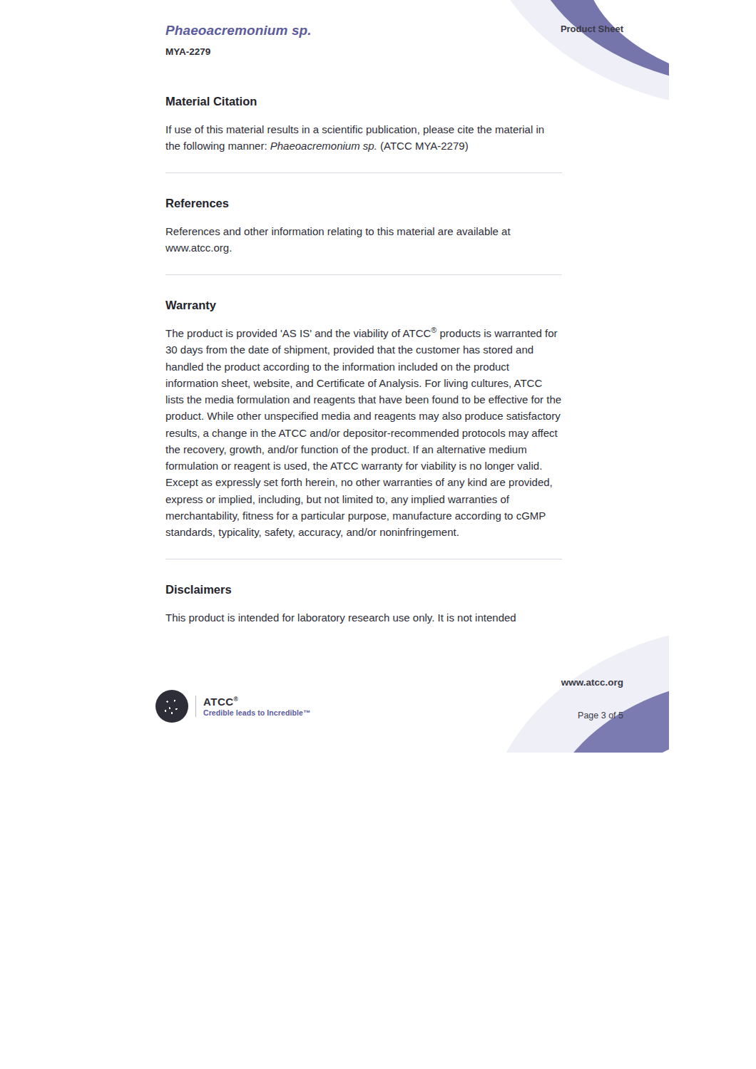Phaeoacremonium sp.
MYA-2279
Product Sheet
Material Citation
If use of this material results in a scientific publication, please cite the material in the following manner: Phaeoacremonium sp. (ATCC MYA-2279)
References
References and other information relating to this material are available at www.atcc.org.
Warranty
The product is provided 'AS IS' and the viability of ATCC® products is warranted for 30 days from the date of shipment, provided that the customer has stored and handled the product according to the information included on the product information sheet, website, and Certificate of Analysis. For living cultures, ATCC lists the media formulation and reagents that have been found to be effective for the product. While other unspecified media and reagents may also produce satisfactory results, a change in the ATCC and/or depositor-recommended protocols may affect the recovery, growth, and/or function of the product. If an alternative medium formulation or reagent is used, the ATCC warranty for viability is no longer valid. Except as expressly set forth herein, no other warranties of any kind are provided, express or implied, including, but not limited to, any implied warranties of merchantability, fitness for a particular purpose, manufacture according to cGMP standards, typicality, safety, accuracy, and/or noninfringement.
Disclaimers
This product is intended for laboratory research use only. It is not intended
ATCC®
Credible leads to Incredible™
www.atcc.org
Page 3 of 5